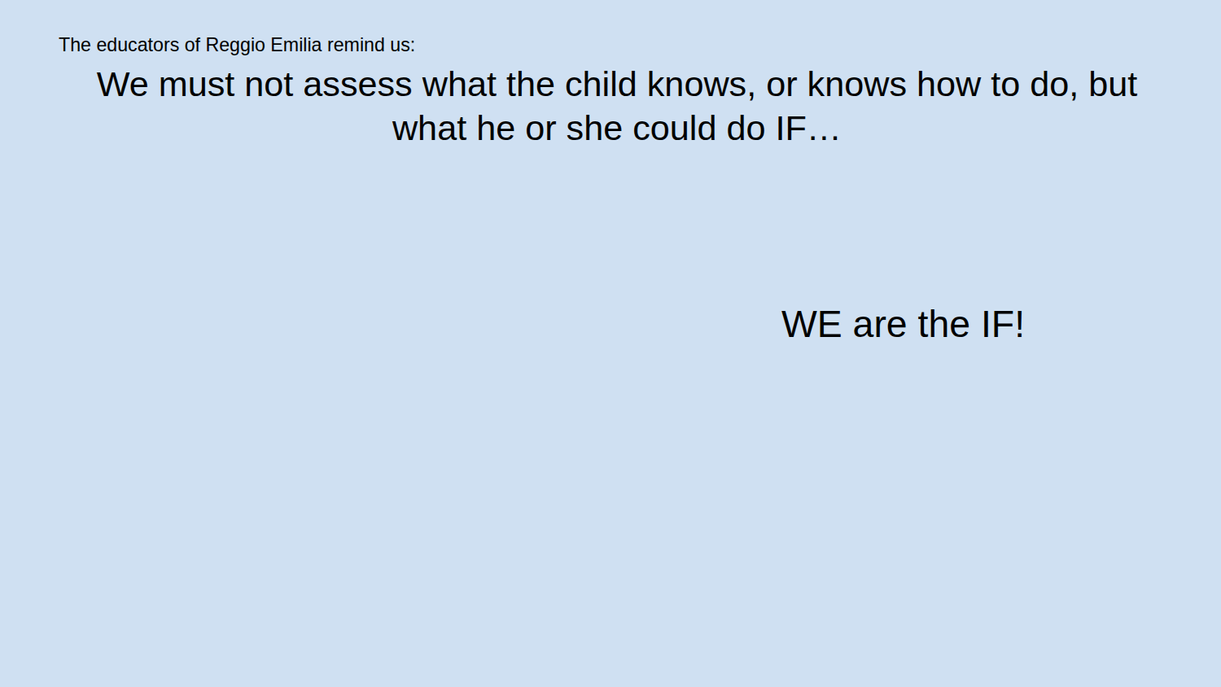The educators of Reggio Emilia remind us:
We must not assess what the child knows, or knows how to do, but what he or she could do IF…
WE are the IF!